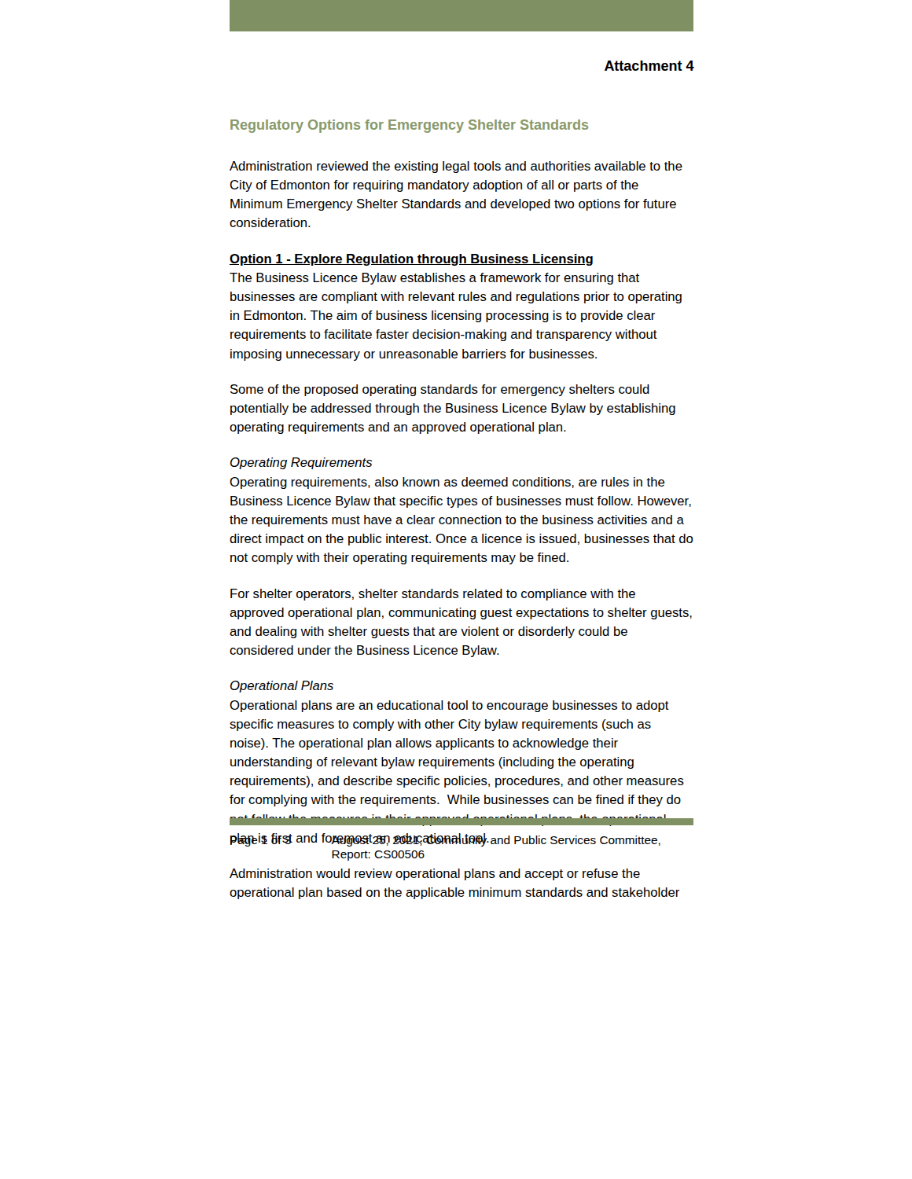Attachment 4
Regulatory Options for Emergency Shelter Standards
Administration reviewed the existing legal tools and authorities available to the City of Edmonton for requiring mandatory adoption of all or parts of the Minimum Emergency Shelter Standards and developed two options for future consideration.
Option 1 - Explore Regulation through Business Licensing
The Business Licence Bylaw establishes a framework for ensuring that businesses are compliant with relevant rules and regulations prior to operating in Edmonton. The aim of business licensing processing is to provide clear requirements to facilitate faster decision-making and transparency without imposing unnecessary or unreasonable barriers for businesses.
Some of the proposed operating standards for emergency shelters could potentially be addressed through the Business Licence Bylaw by establishing operating requirements and an approved operational plan.
Operating Requirements
Operating requirements, also known as deemed conditions, are rules in the Business Licence Bylaw that specific types of businesses must follow. However, the requirements must have a clear connection to the business activities and a direct impact on the public interest. Once a licence is issued, businesses that do not comply with their operating requirements may be fined.
For shelter operators, shelter standards related to compliance with the approved operational plan, communicating guest expectations to shelter guests, and dealing with shelter guests that are violent or disorderly could be considered under the Business Licence Bylaw.
Operational Plans
Operational plans are an educational tool to encourage businesses to adopt specific measures to comply with other City bylaw requirements (such as noise). The operational plan allows applicants to acknowledge their understanding of relevant bylaw requirements (including the operating requirements), and describe specific policies, procedures, and other measures for complying with the requirements. While businesses can be fined if they do not follow the measures in their approved operational plans, the operational plan is first and foremost an educational tool.
Administration would review operational plans and accept or refuse the operational plan based on the applicable minimum standards and stakeholder
Page 1 of 3
August 25, 2021, Community and Public Services Committee, Report: CS00506